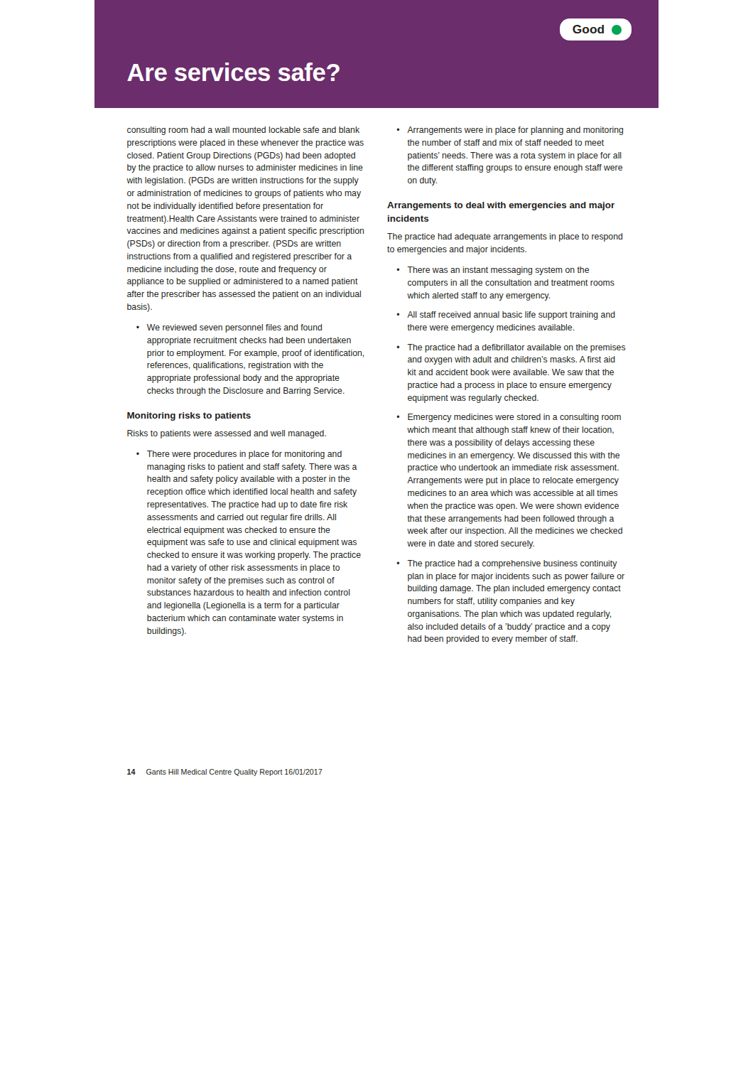Good
Are services safe?
consulting room had a wall mounted lockable safe and blank prescriptions were placed in these whenever the practice was closed. Patient Group Directions (PGDs) had been adopted by the practice to allow nurses to administer medicines in line with legislation. (PGDs are written instructions for the supply or administration of medicines to groups of patients who may not be individually identified before presentation for treatment).Health Care Assistants were trained to administer vaccines and medicines against a patient specific prescription (PSDs) or direction from a prescriber. (PSDs are written instructions from a qualified and registered prescriber for a medicine including the dose, route and frequency or appliance to be supplied or administered to a named patient after the prescriber has assessed the patient on an individual basis).
We reviewed seven personnel files and found appropriate recruitment checks had been undertaken prior to employment. For example, proof of identification, references, qualifications, registration with the appropriate professional body and the appropriate checks through the Disclosure and Barring Service.
Monitoring risks to patients
Risks to patients were assessed and well managed.
There were procedures in place for monitoring and managing risks to patient and staff safety. There was a health and safety policy available with a poster in the reception office which identified local health and safety representatives. The practice had up to date fire risk assessments and carried out regular fire drills. All electrical equipment was checked to ensure the equipment was safe to use and clinical equipment was checked to ensure it was working properly. The practice had a variety of other risk assessments in place to monitor safety of the premises such as control of substances hazardous to health and infection control and legionella (Legionella is a term for a particular bacterium which can contaminate water systems in buildings).
Arrangements were in place for planning and monitoring the number of staff and mix of staff needed to meet patients’ needs. There was a rota system in place for all the different staffing groups to ensure enough staff were on duty.
Arrangements to deal with emergencies and major incidents
The practice had adequate arrangements in place to respond to emergencies and major incidents.
There was an instant messaging system on the computers in all the consultation and treatment rooms which alerted staff to any emergency.
All staff received annual basic life support training and there were emergency medicines available.
The practice had a defibrillator available on the premises and oxygen with adult and children’s masks. A first aid kit and accident book were available. We saw that the practice had a process in place to ensure emergency equipment was regularly checked.
Emergency medicines were stored in a consulting room which meant that although staff knew of their location, there was a possibility of delays accessing these medicines in an emergency. We discussed this with the practice who undertook an immediate risk assessment. Arrangements were put in place to relocate emergency medicines to an area which was accessible at all times when the practice was open. We were shown evidence that these arrangements had been followed through a week after our inspection. All the medicines we checked were in date and stored securely.
The practice had a comprehensive business continuity plan in place for major incidents such as power failure or building damage. The plan included emergency contact numbers for staff, utility companies and key organisations. The plan which was updated regularly, also included details of a ’buddy’ practice and a copy had been provided to every member of staff.
14 Gants Hill Medical Centre Quality Report 16/01/2017